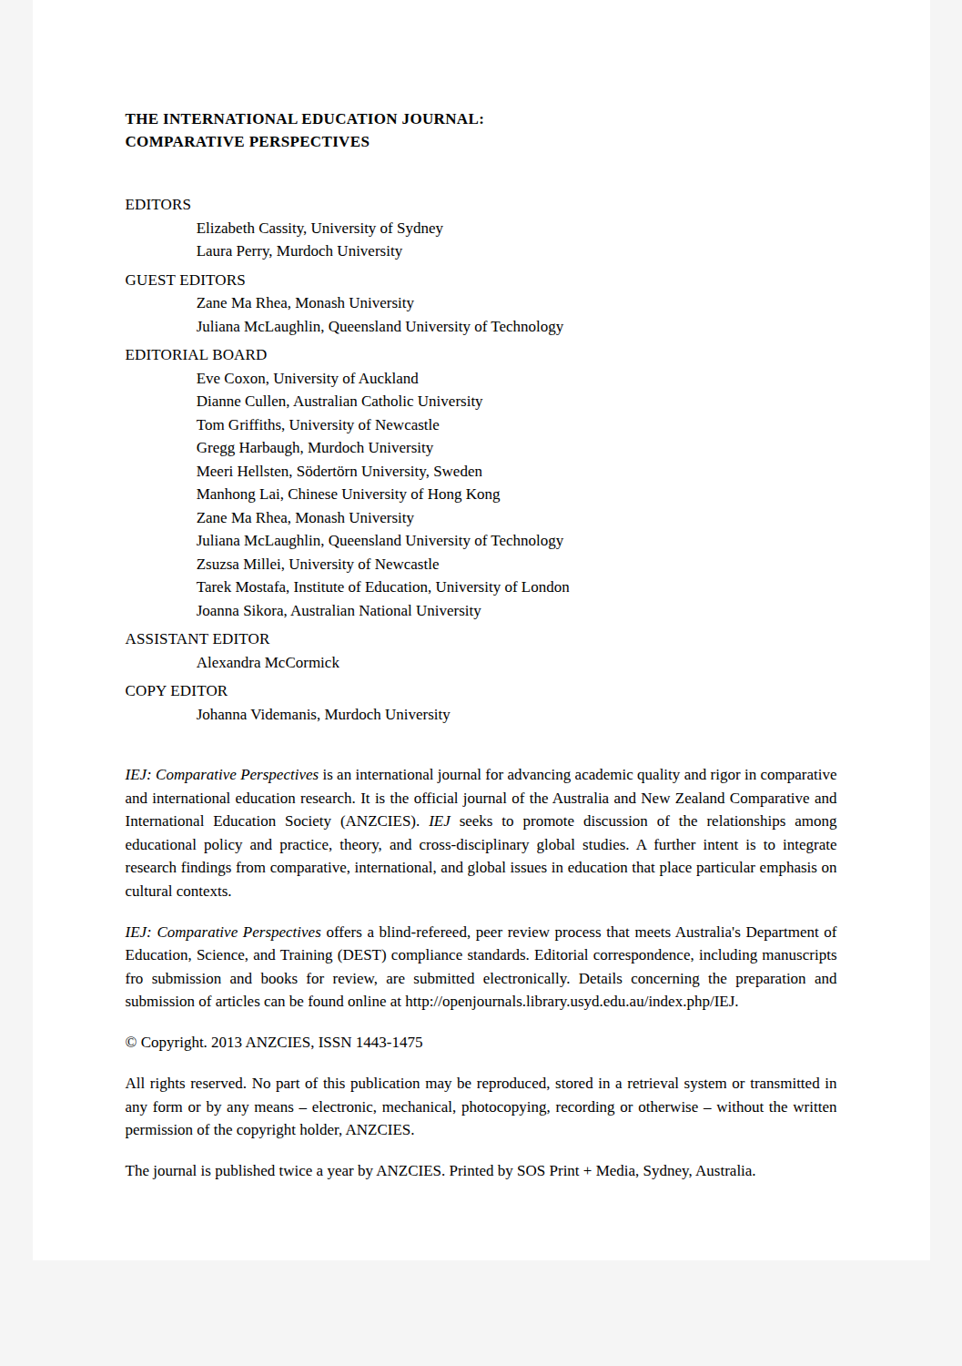The International Education Journal:
Comparative Perspectives
Editors
Elizabeth Cassity, University of Sydney
Laura Perry, Murdoch University
Guest Editors
Zane Ma Rhea, Monash University
Juliana McLaughlin, Queensland University of Technology
Editorial Board
Eve Coxon, University of Auckland
Dianne Cullen, Australian Catholic University
Tom Griffiths, University of Newcastle
Gregg Harbaugh, Murdoch University
Meeri Hellsten, Södertörn University, Sweden
Manhong Lai, Chinese University of Hong Kong
Zane Ma Rhea, Monash University
Juliana McLaughlin, Queensland University of Technology
Zsuzsa Millei, University of Newcastle
Tarek Mostafa, Institute of Education, University of London
Joanna Sikora, Australian National University
Assistant Editor
Alexandra McCormick
Copy Editor
Johanna Videmanis, Murdoch University
IEJ: Comparative Perspectives is an international journal for advancing academic quality and rigor in comparative and international education research. It is the official journal of the Australia and New Zealand Comparative and International Education Society (ANZCIES). IEJ seeks to promote discussion of the relationships among educational policy and practice, theory, and cross-disciplinary global studies. A further intent is to integrate research findings from comparative, international, and global issues in education that place particular emphasis on cultural contexts.
IEJ: Comparative Perspectives offers a blind-refereed, peer review process that meets Australia's Department of Education, Science, and Training (DEST) compliance standards. Editorial correspondence, including manuscripts fro submission and books for review, are submitted electronically. Details concerning the preparation and submission of articles can be found online at http://openjournals.library.usyd.edu.au/index.php/IEJ.
© Copyright. 2013 ANZCIES, ISSN 1443-1475
All rights reserved. No part of this publication may be reproduced, stored in a retrieval system or transmitted in any form or by any means – electronic, mechanical, photocopying, recording or otherwise – without the written permission of the copyright holder, ANZCIES.
The journal is published twice a year by ANZCIES. Printed by SOS Print + Media, Sydney, Australia.